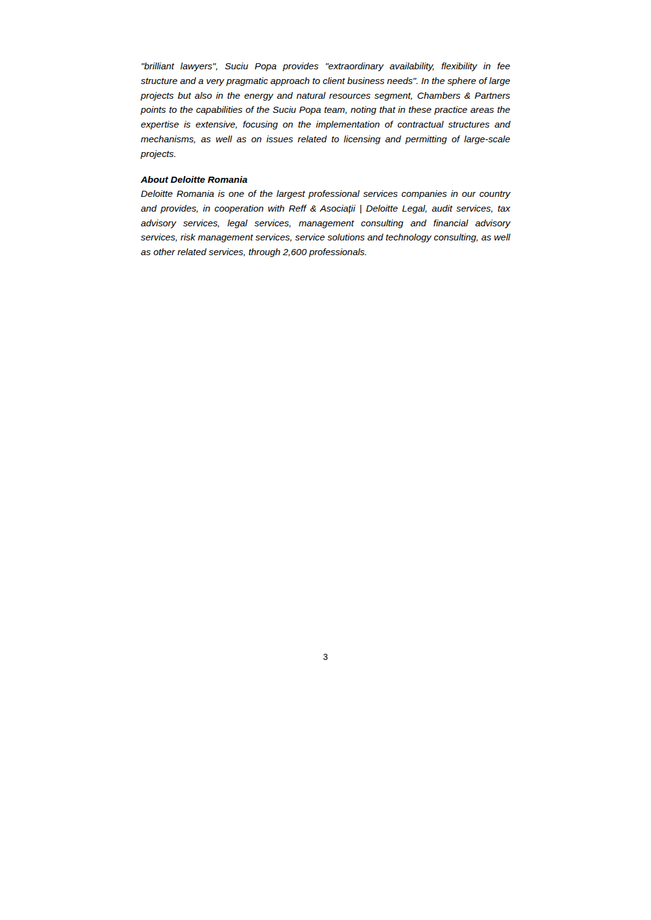"brilliant lawyers", Suciu Popa provides "extraordinary availability, flexibility in fee structure and a very pragmatic approach to client business needs". In the sphere of large projects but also in the energy and natural resources segment, Chambers & Partners points to the capabilities of the Suciu Popa team, noting that in these practice areas the expertise is extensive, focusing on the implementation of contractual structures and mechanisms, as well as on issues related to licensing and permitting of large-scale projects.
About Deloitte Romania
Deloitte Romania is one of the largest professional services companies in our country and provides, in cooperation with Reff & Asociații | Deloitte Legal, audit services, tax advisory services, legal services, management consulting and financial advisory services, risk management services, service solutions and technology consulting, as well as other related services, through 2,600 professionals.
3